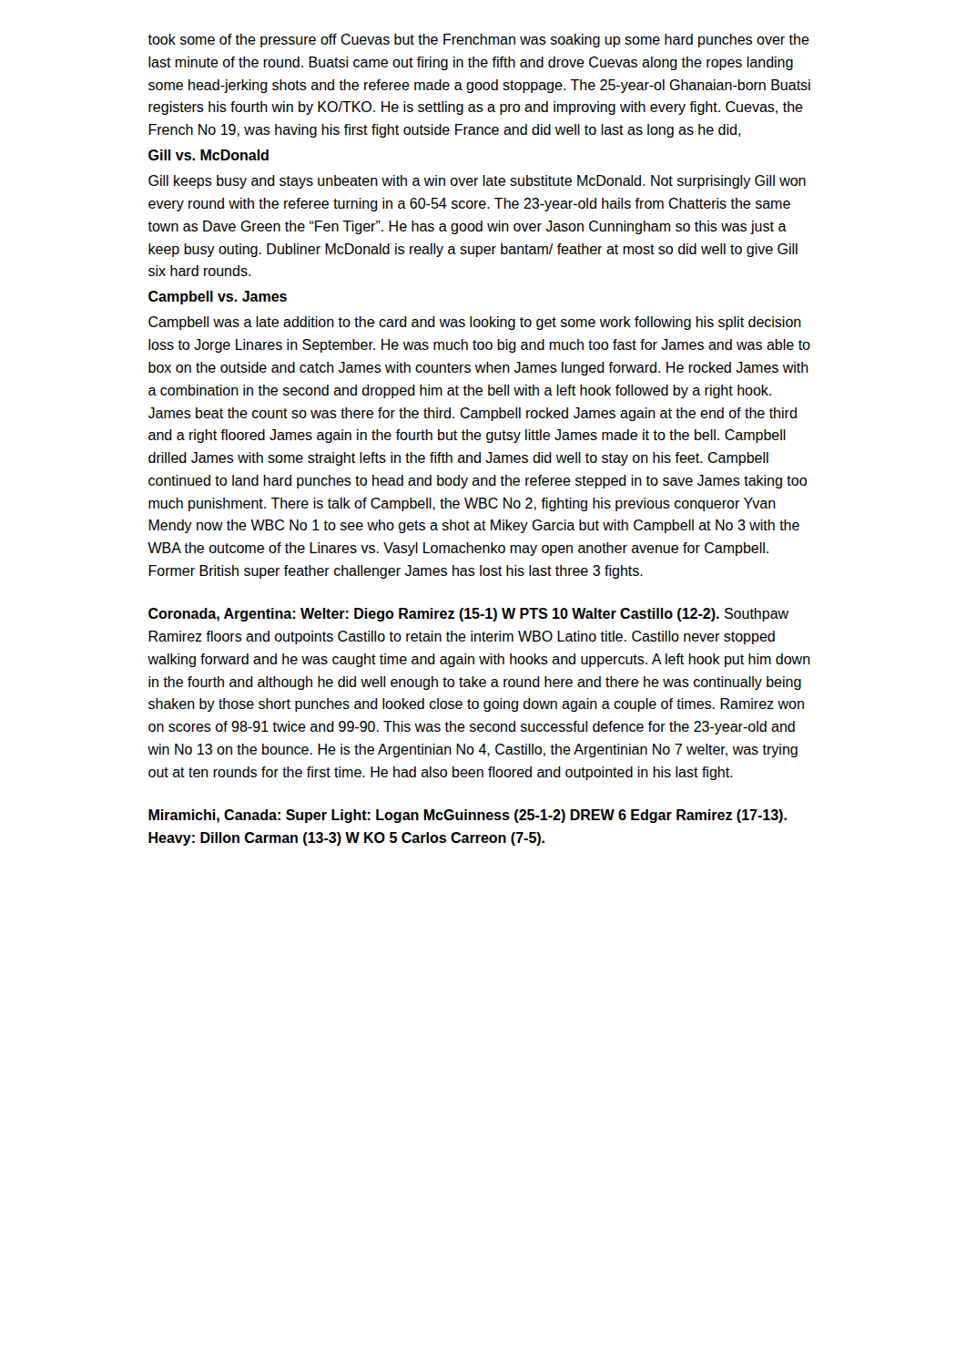took some of the pressure off Cuevas but the Frenchman was soaking up some hard punches over the last minute of the round. Buatsi came out firing in the fifth and drove Cuevas along the ropes landing some head-jerking shots and the referee made a good stoppage. The 25-year-ol Ghanaian-born Buatsi registers his fourth win by KO/TKO. He is settling as a pro and improving with every fight. Cuevas, the French No 19, was having his first fight outside France and did well to last as long as he did,
Gill vs. McDonald
Gill keeps busy and stays unbeaten with a win over late substitute McDonald. Not surprisingly Gill won every round with the referee turning in a 60-54 score. The 23-year-old hails from Chatteris the same town as Dave Green the “Fen Tiger”. He has a good win over Jason Cunningham so this was just a keep busy outing. Dubliner McDonald is really a super bantam/ feather at most so did well to give Gill six hard rounds.
Campbell vs. James
Campbell was a late addition to the card and was looking to get some work following his split decision loss to Jorge Linares in September. He was much too big and much too fast for James and was able to box on the outside and catch James with counters when James lunged forward. He rocked James with a combination in the second and dropped him at the bell with a left hook followed by a right hook. James beat the count so was there for the third. Campbell rocked James again at the end of the third and a right floored James again in the fourth but the gutsy little James made it to the bell. Campbell drilled James with some straight lefts in the fifth and James did well to stay on his feet. Campbell continued to land hard punches to head and body and the referee stepped in to save James taking too much punishment. There is talk of Campbell, the WBC No 2, fighting his previous conqueror Yvan Mendy now the WBC No 1 to see who gets a shot at Mikey Garcia but with Campbell at No 3 with the WBA the outcome of the Linares vs. Vasyl Lomachenko may open another avenue for Campbell. Former British super feather challenger James has lost his last three 3 fights.
Coronada, Argentina: Welter: Diego Ramirez (15-1) W PTS 10 Walter Castillo (12-2). Southpaw Ramirez floors and outpoints Castillo to retain the interim WBO Latino title. Castillo never stopped walking forward and he was caught time and again with hooks and uppercuts. A left hook put him down in the fourth and although he did well enough to take a round here and there he was continually being shaken by those short punches and looked close to going down again a couple of times. Ramirez won on scores of 98-91 twice and 99-90. This was the second successful defence for the 23-year-old and win No 13 on the bounce. He is the Argentinian No 4, Castillo, the Argentinian No 7 welter, was trying out at ten rounds for the first time. He had also been floored and outpointed in his last fight.
Miramichi, Canada: Super Light: Logan McGuinness (25-1-2) DREW 6 Edgar Ramirez (17-13). Heavy: Dillon Carman (13-3) W KO 5 Carlos Carreon (7-5).